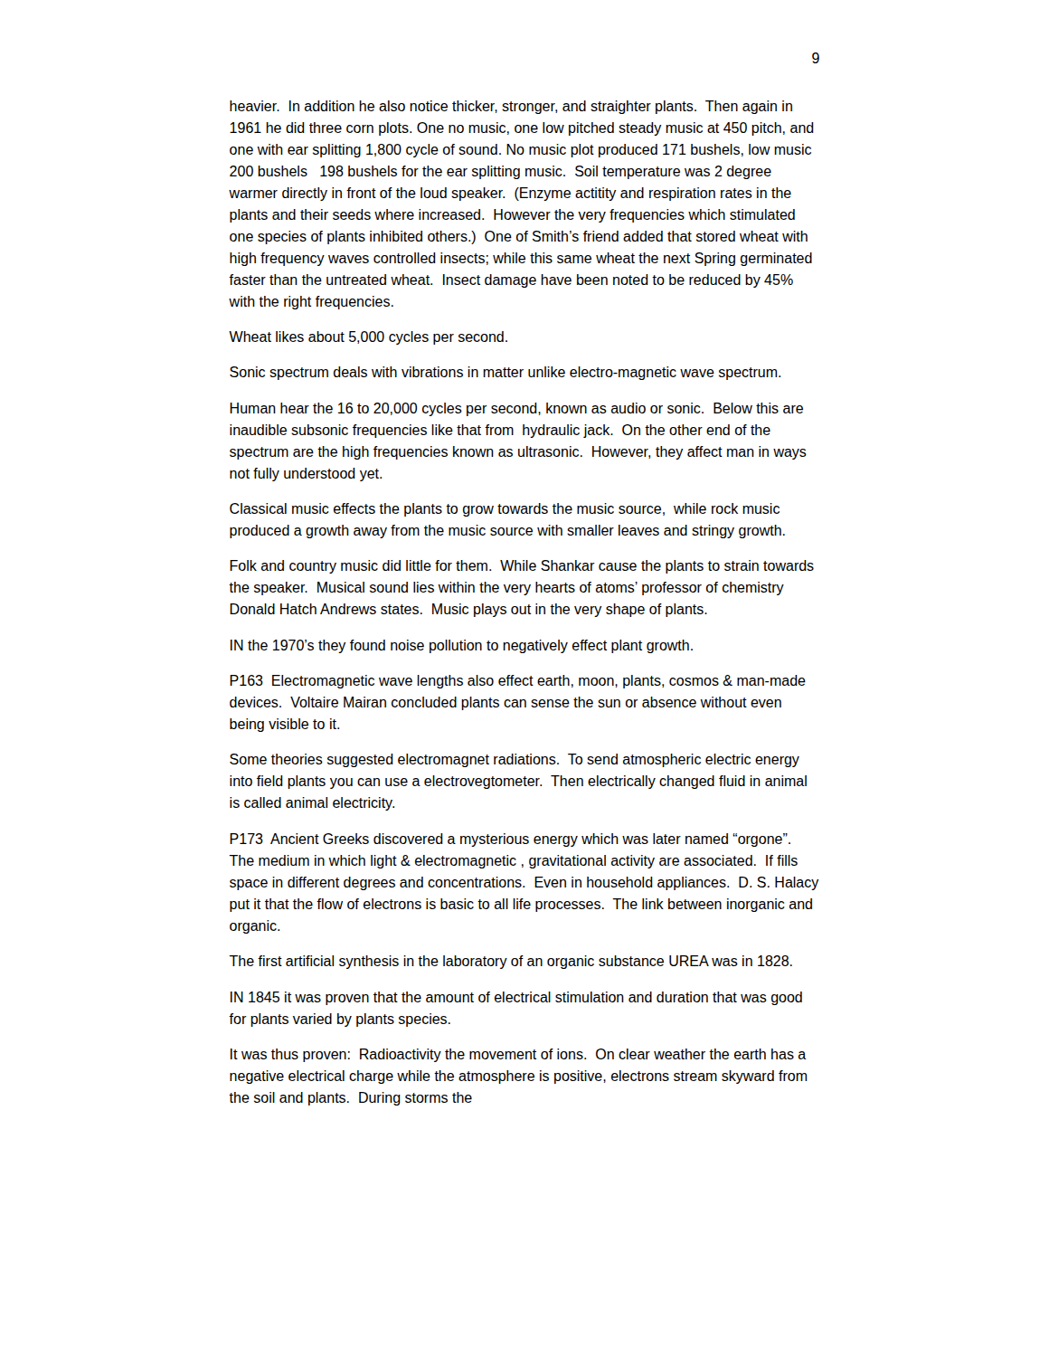9
heavier. In addition he also notice thicker, stronger, and straighter plants. Then again in 1961 he did three corn plots. One no music, one low pitched steady music at 450 pitch, and one with ear splitting 1,800 cycle of sound. No music plot produced 171 bushels, low music 200 bushels 198 bushels for the ear splitting music. Soil temperature was 2 degree warmer directly in front of the loud speaker. (Enzyme actitity and respiration rates in the plants and their seeds where increased. However the very frequencies which stimulated one species of plants inhibited others.) One of Smith’s friend added that stored wheat with high frequency waves controlled insects; while this same wheat the next Spring germinated faster than the untreated wheat. Insect damage have been noted to be reduced by 45% with the right frequencies.
Wheat likes about 5,000 cycles per second.
Sonic spectrum deals with vibrations in matter unlike electro-magnetic wave spectrum.
Human hear the 16 to 20,000 cycles per second, known as audio or sonic. Below this are inaudible subsonic frequencies like that from hydraulic jack. On the other end of the spectrum are the high frequencies known as ultrasonic. However, they affect man in ways not fully understood yet.
Classical music effects the plants to grow towards the music source, while rock music produced a growth away from the music source with smaller leaves and stringy growth.
Folk and country music did little for them. While Shankar cause the plants to strain towards the speaker. Musical sound lies within the very hearts of atoms’ professor of chemistry Donald Hatch Andrews states. Music plays out in the very shape of plants.
IN the 1970’s they found noise pollution to negatively effect plant growth.
P163 Electromagnetic wave lengths also effect earth, moon, plants, cosmos & man-made devices. Voltaire Mairan concluded plants can sense the sun or absence without even being visible to it.
Some theories suggested electromagnet radiations. To send atmospheric electric energy into field plants you can use a electrovegtometer. Then electrically changed fluid in animal is called animal electricity.
P173 Ancient Greeks discovered a mysterious energy which was later named “orgone”. The medium in which light & electromagnetic , gravitational activity are associated. If fills space in different degrees and concentrations. Even in household appliances. D. S. Halacy put it that the flow of electrons is basic to all life processes. The link between inorganic and organic.
The first artificial synthesis in the laboratory of an organic substance UREA was in 1828.
IN 1845 it was proven that the amount of electrical stimulation and duration that was good for plants varied by plants species.
It was thus proven: Radioactivity the movement of ions. On clear weather the earth has a negative electrical charge while the atmosphere is positive, electrons stream skyward from the soil and plants. During storms the